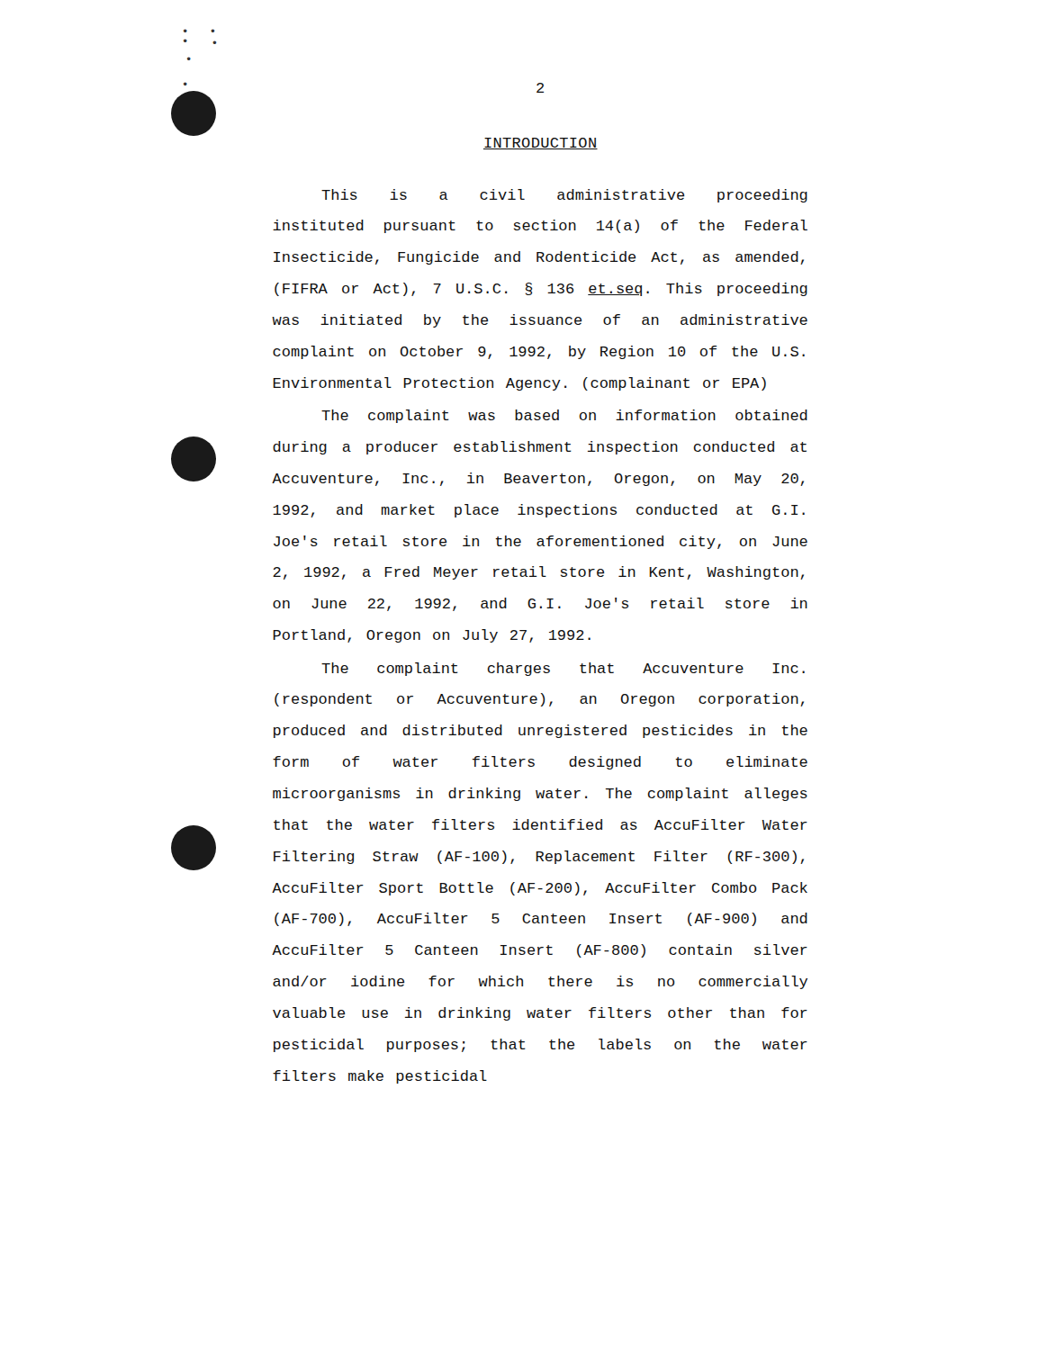• • • • • •
2
INTRODUCTION
This is a civil administrative proceeding instituted pursuant to section 14(a) of the Federal Insecticide, Fungicide and Rodenticide Act, as amended, (FIFRA or Act), 7 U.S.C. § 136 et.seq. This proceeding was initiated by the issuance of an administrative complaint on October 9, 1992, by Region 10 of the U.S. Environmental Protection Agency. (complainant or EPA)
The complaint was based on information obtained during a producer establishment inspection conducted at Accuventure, Inc., in Beaverton, Oregon, on May 20, 1992, and market place inspections conducted at G.I. Joe's retail store in the aforementioned city, on June 2, 1992, a Fred Meyer retail store in Kent, Washington, on June 22, 1992, and G.I. Joe's retail store in Portland, Oregon on July 27, 1992.
The complaint charges that Accuventure Inc. (respondent or Accuventure), an Oregon corporation, produced and distributed unregistered pesticides in the form of water filters designed to eliminate microorganisms in drinking water. The complaint alleges that the water filters identified as AccuFilter Water Filtering Straw (AF-100), Replacement Filter (RF-300), AccuFilter Sport Bottle (AF-200), AccuFilter Combo Pack (AF-700), AccuFilter 5 Canteen Insert (AF-900) and AccuFilter 5 Canteen Insert (AF-800) contain silver and/or iodine for which there is no commercially valuable use in drinking water filters other than for pesticidal purposes; that the labels on the water filters make pesticidal